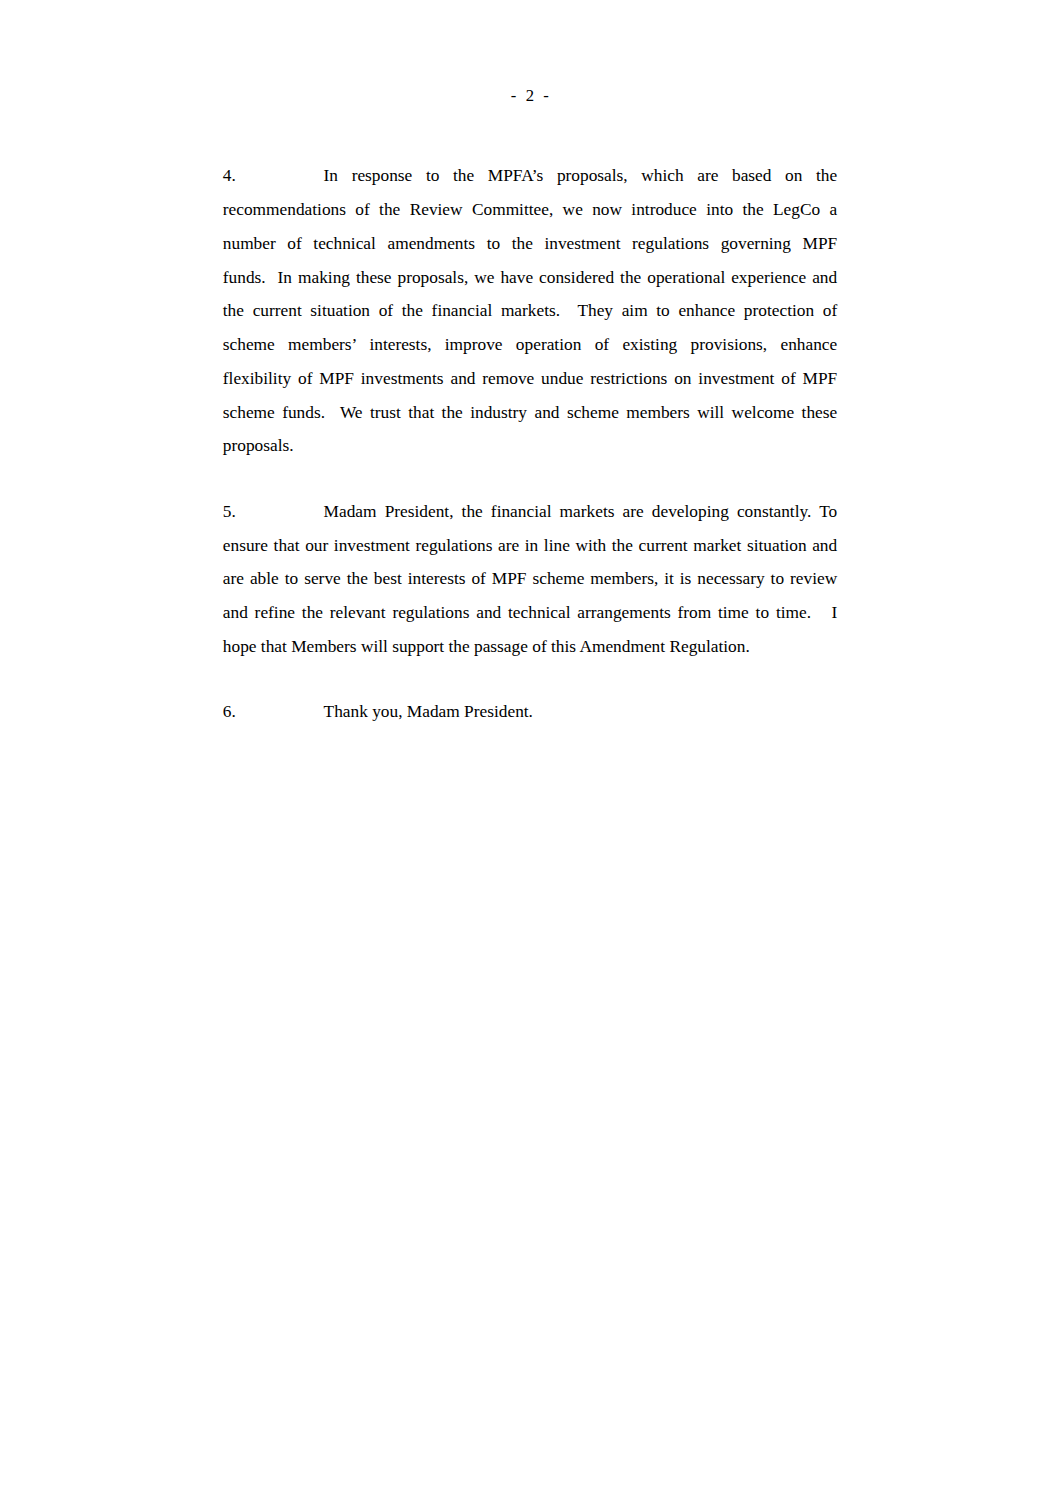- 2 -
4. In response to the MPFA’s proposals, which are based on the recommendations of the Review Committee, we now introduce into the LegCo a number of technical amendments to the investment regulations governing MPF funds. In making these proposals, we have considered the operational experience and the current situation of the financial markets. They aim to enhance protection of scheme members’ interests, improve operation of existing provisions, enhance flexibility of MPF investments and remove undue restrictions on investment of MPF scheme funds. We trust that the industry and scheme members will welcome these proposals.
5. Madam President, the financial markets are developing constantly. To ensure that our investment regulations are in line with the current market situation and are able to serve the best interests of MPF scheme members, it is necessary to review and refine the relevant regulations and technical arrangements from time to time. I hope that Members will support the passage of this Amendment Regulation.
6. Thank you, Madam President.